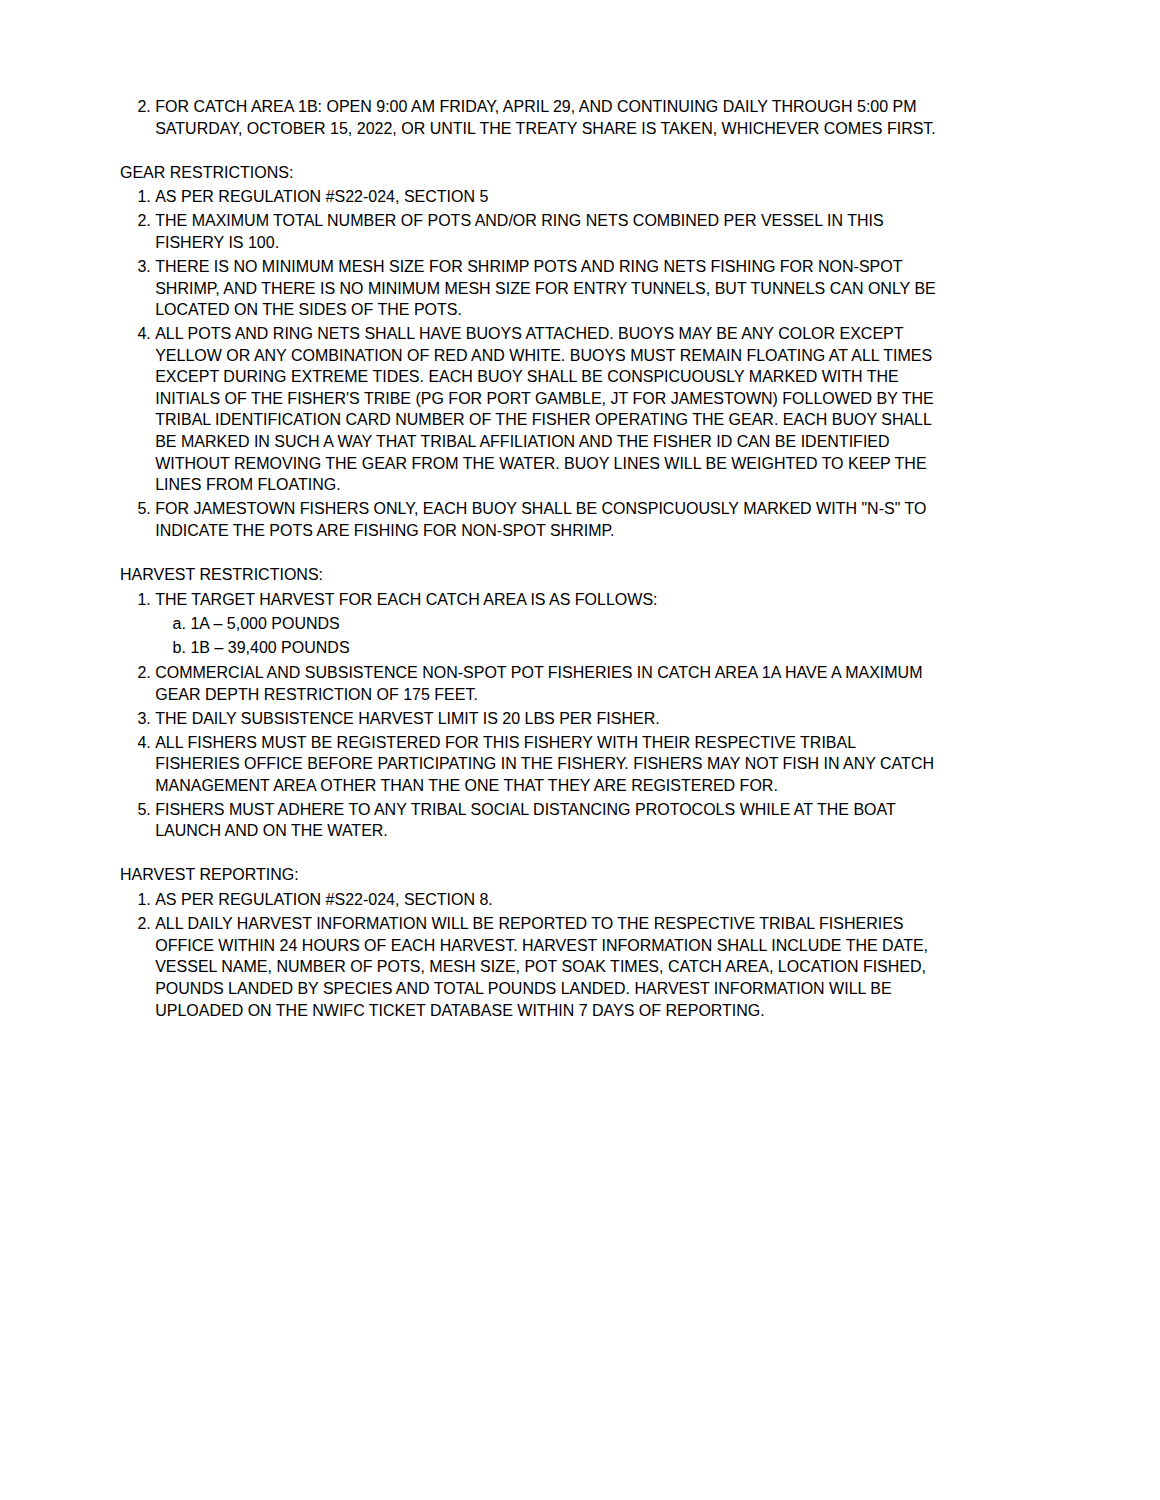FOR CATCH AREA 1B: OPEN 9:00 AM FRIDAY, APRIL 29, AND CONTINUING DAILY THROUGH 5:00 PM SATURDAY, OCTOBER 15, 2022, OR UNTIL THE TREATY SHARE IS TAKEN, WHICHEVER COMES FIRST.
GEAR RESTRICTIONS:
AS PER REGULATION #S22-024, SECTION 5
THE MAXIMUM TOTAL NUMBER OF POTS AND/OR RING NETS COMBINED PER VESSEL IN THIS FISHERY IS 100.
THERE IS NO MINIMUM MESH SIZE FOR SHRIMP POTS AND RING NETS FISHING FOR NON-SPOT SHRIMP, AND THERE IS NO MINIMUM MESH SIZE FOR ENTRY TUNNELS, BUT TUNNELS CAN ONLY BE LOCATED ON THE SIDES OF THE POTS.
ALL POTS AND RING NETS SHALL HAVE BUOYS ATTACHED. BUOYS MAY BE ANY COLOR EXCEPT YELLOW OR ANY COMBINATION OF RED AND WHITE. BUOYS MUST REMAIN FLOATING AT ALL TIMES EXCEPT DURING EXTREME TIDES. EACH BUOY SHALL BE CONSPICUOUSLY MARKED WITH THE INITIALS OF THE FISHER'S TRIBE (PG FOR PORT GAMBLE, JT FOR JAMESTOWN) FOLLOWED BY THE TRIBAL IDENTIFICATION CARD NUMBER OF THE FISHER OPERATING THE GEAR. EACH BUOY SHALL BE MARKED IN SUCH A WAY THAT TRIBAL AFFILIATION AND THE FISHER ID CAN BE IDENTIFIED WITHOUT REMOVING THE GEAR FROM THE WATER. BUOY LINES WILL BE WEIGHTED TO KEEP THE LINES FROM FLOATING.
FOR JAMESTOWN FISHERS ONLY, EACH BUOY SHALL BE CONSPICUOUSLY MARKED WITH "N-S" TO INDICATE THE POTS ARE FISHING FOR NON-SPOT SHRIMP.
HARVEST RESTRICTIONS:
THE TARGET HARVEST FOR EACH CATCH AREA IS AS FOLLOWS:
1A – 5,000 POUNDS
1B – 39,400 POUNDS
COMMERCIAL AND SUBSISTENCE NON-SPOT POT FISHERIES IN CATCH AREA 1A HAVE A MAXIMUM GEAR DEPTH RESTRICTION OF 175 FEET.
THE DAILY SUBSISTENCE HARVEST LIMIT IS 20 LBS PER FISHER.
ALL FISHERS MUST BE REGISTERED FOR THIS FISHERY WITH THEIR RESPECTIVE TRIBAL FISHERIES OFFICE BEFORE PARTICIPATING IN THE FISHERY. FISHERS MAY NOT FISH IN ANY CATCH MANAGEMENT AREA OTHER THAN THE ONE THAT THEY ARE REGISTERED FOR.
FISHERS MUST ADHERE TO ANY TRIBAL SOCIAL DISTANCING PROTOCOLS WHILE AT THE BOAT LAUNCH AND ON THE WATER.
HARVEST REPORTING:
AS PER REGULATION #S22-024, SECTION 8.
ALL DAILY HARVEST INFORMATION WILL BE REPORTED TO THE RESPECTIVE TRIBAL FISHERIES OFFICE WITHIN 24 HOURS OF EACH HARVEST. HARVEST INFORMATION SHALL INCLUDE THE DATE, VESSEL NAME, NUMBER OF POTS, MESH SIZE, POT SOAK TIMES, CATCH AREA, LOCATION FISHED, POUNDS LANDED BY SPECIES AND TOTAL POUNDS LANDED. HARVEST INFORMATION WILL BE UPLOADED ON THE NWIFC TICKET DATABASE WITHIN 7 DAYS OF REPORTING.